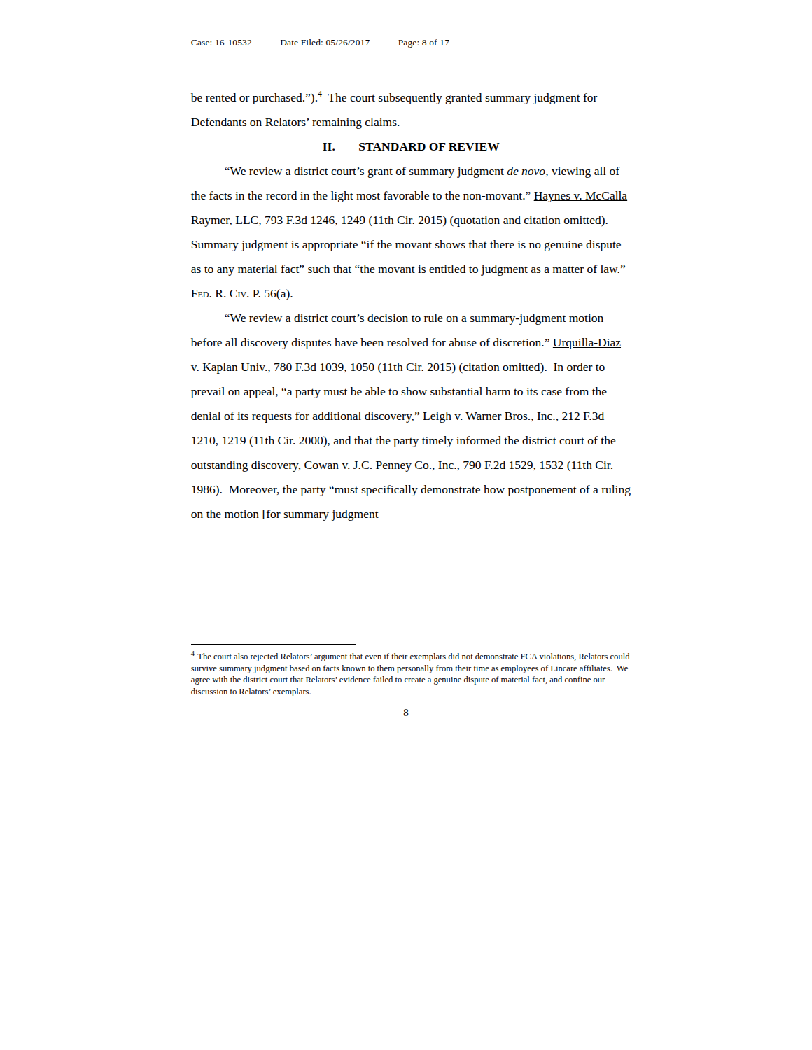Case: 16-10532 Date Filed: 05/26/2017 Page: 8 of 17
be rented or purchased.”).4 The court subsequently granted summary judgment for Defendants on Relators’ remaining claims.
II. STANDARD OF REVIEW
“We review a district court’s grant of summary judgment de novo, viewing all of the facts in the record in the light most favorable to the non-movant.” Haynes v. McCalla Raymer, LLC, 793 F.3d 1246, 1249 (11th Cir. 2015) (quotation and citation omitted). Summary judgment is appropriate “if the movant shows that there is no genuine dispute as to any material fact” such that “the movant is entitled to judgment as a matter of law.” Fed. R. Civ. P. 56(a).
“We review a district court’s decision to rule on a summary-judgment motion before all discovery disputes have been resolved for abuse of discretion.” Urquilla-Diaz v. Kaplan Univ., 780 F.3d 1039, 1050 (11th Cir. 2015) (citation omitted). In order to prevail on appeal, “a party must be able to show substantial harm to its case from the denial of its requests for additional discovery,” Leigh v. Warner Bros., Inc., 212 F.3d 1210, 1219 (11th Cir. 2000), and that the party timely informed the district court of the outstanding discovery, Cowan v. J.C. Penney Co., Inc., 790 F.2d 1529, 1532 (11th Cir. 1986). Moreover, the party “must specifically demonstrate how postponement of a ruling on the motion [for summary judgment
4 The court also rejected Relators’ argument that even if their exemplars did not demonstrate FCA violations, Relators could survive summary judgment based on facts known to them personally from their time as employees of Lincare affiliates. We agree with the district court that Relators’ evidence failed to create a genuine dispute of material fact, and confine our discussion to Relators’ exemplars.
8